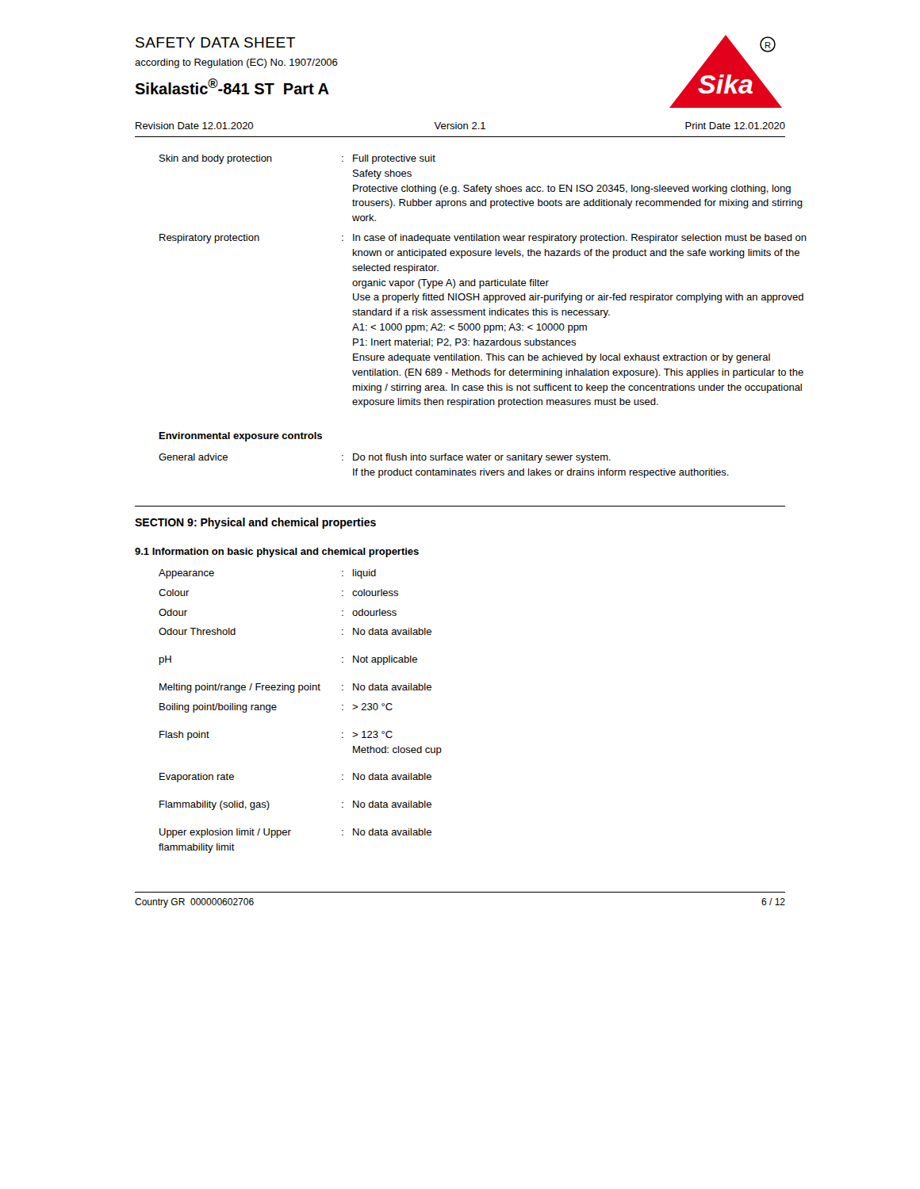SAFETY DATA SHEET
according to Regulation (EC) No. 1907/2006
Sikalastic®-841 ST Part A
Sika Sika R
Revision Date 12.01.2020 Version 2.1 Print Date 12.01.2020
| Skin and body protection | : | Full protective suit Safety shoes Protective clothing (e.g. Safety shoes acc. to EN ISO 20345, long-sleeved working clothing, long trousers). Rubber aprons and protective boots are additionaly recommended for mixing and stirring work. |
| Respiratory protection | : | In case of inadequate ventilation wear respiratory protection. Respirator selection must be based on known or anticipated exposure levels, the hazards of the product and the safe working limits of the selected respirator. organic vapor (Type A) and particulate filter Use a properly fitted NIOSH approved air-purifying or air-fed respirator complying with an approved standard if a risk assessment indicates this is necessary. A1: < 1000 ppm; A2: < 5000 ppm; A3: < 10000 ppm P1: Inert material; P2, P3: hazardous substances Ensure adequate ventilation. This can be achieved by local exhaust extraction or by general ventilation. (EN 689 - Methods for determining inhalation exposure). This applies in particular to the mixing / stirring area. In case this is not sufficent to keep the concentrations under the occupational exposure limits then respiration protection measures must be used. |
Environmental exposure controls
| General advice | : | Do not flush into surface water or sanitary sewer system. If the product contaminates rivers and lakes or drains inform respective authorities. |
SECTION 9: Physical and chemical properties
9.1 Information on basic physical and chemical properties
| Appearance | : | liquid |
| Colour | : | colourless |
| Odour | : | odourless |
| Odour Threshold | : | No data available |
| pH | : | Not applicable |
| Melting point/range / Freezing point | : | No data available |
| Boiling point/boiling range | : | > 230 °C |
| Flash point | : | > 123 °C Method: closed cup |
| Evaporation rate | : | No data available |
| Flammability (solid, gas) | : | No data available |
| Upper explosion limit / Upper flammability limit | : | No data available |
Country GR 000000602706 6 / 12